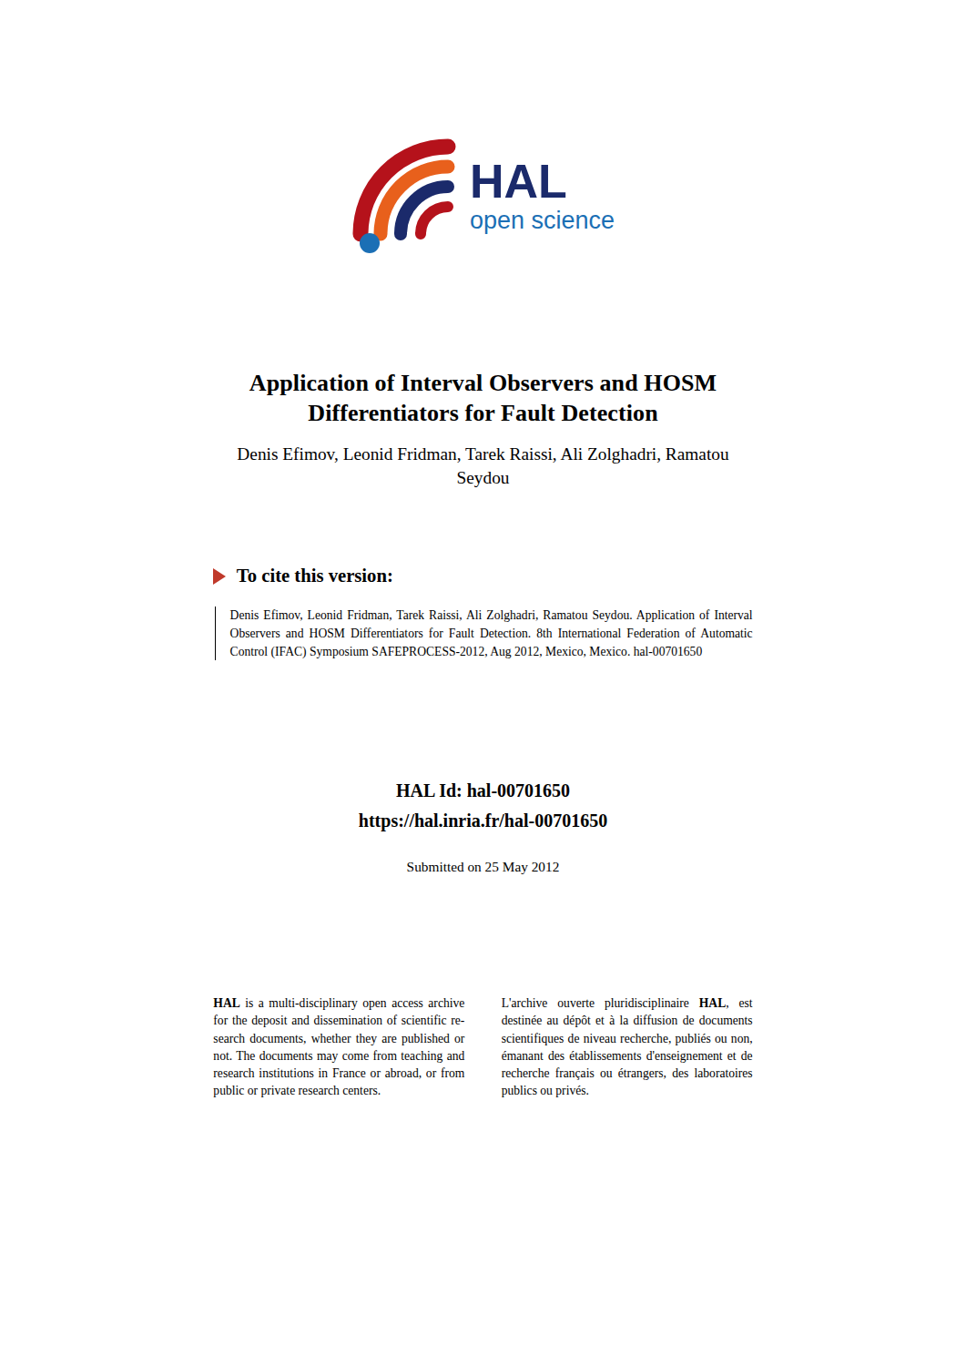HAL open science
Application of Interval Observers and HOSM
Differentiators for Fault Detection
Denis Efimov, Leonid Fridman, Tarek Raissi, Ali Zolghadri, Ramatou Seydou
To cite this version:
Denis Efimov, Leonid Fridman, Tarek Raissi, Ali Zolghadri, Ramatou Seydou. Application of Interval Observers and HOSM Differentiators for Fault Detection. 8th International Federation of Automatic Control (IFAC) Symposium SAFEPROCESS-2012, Aug 2012, Mexico, Mexico. hal-00701650
HAL Id: hal-00701650
https://hal.inria.fr/hal-00701650
Submitted on 25 May 2012
HAL is a multi-disciplinary open access archive for the deposit and dissemination of scientific research documents, whether they are published or not. The documents may come from teaching and research institutions in France or abroad, or from public or private research centers.
L'archive ouverte pluridisciplinaire HAL, est destinée au dépôt et à la diffusion de documents scientifiques de niveau recherche, publiés ou non, émanant des établissements d'enseignement et de recherche français ou étrangers, des laboratoires publics ou privés.